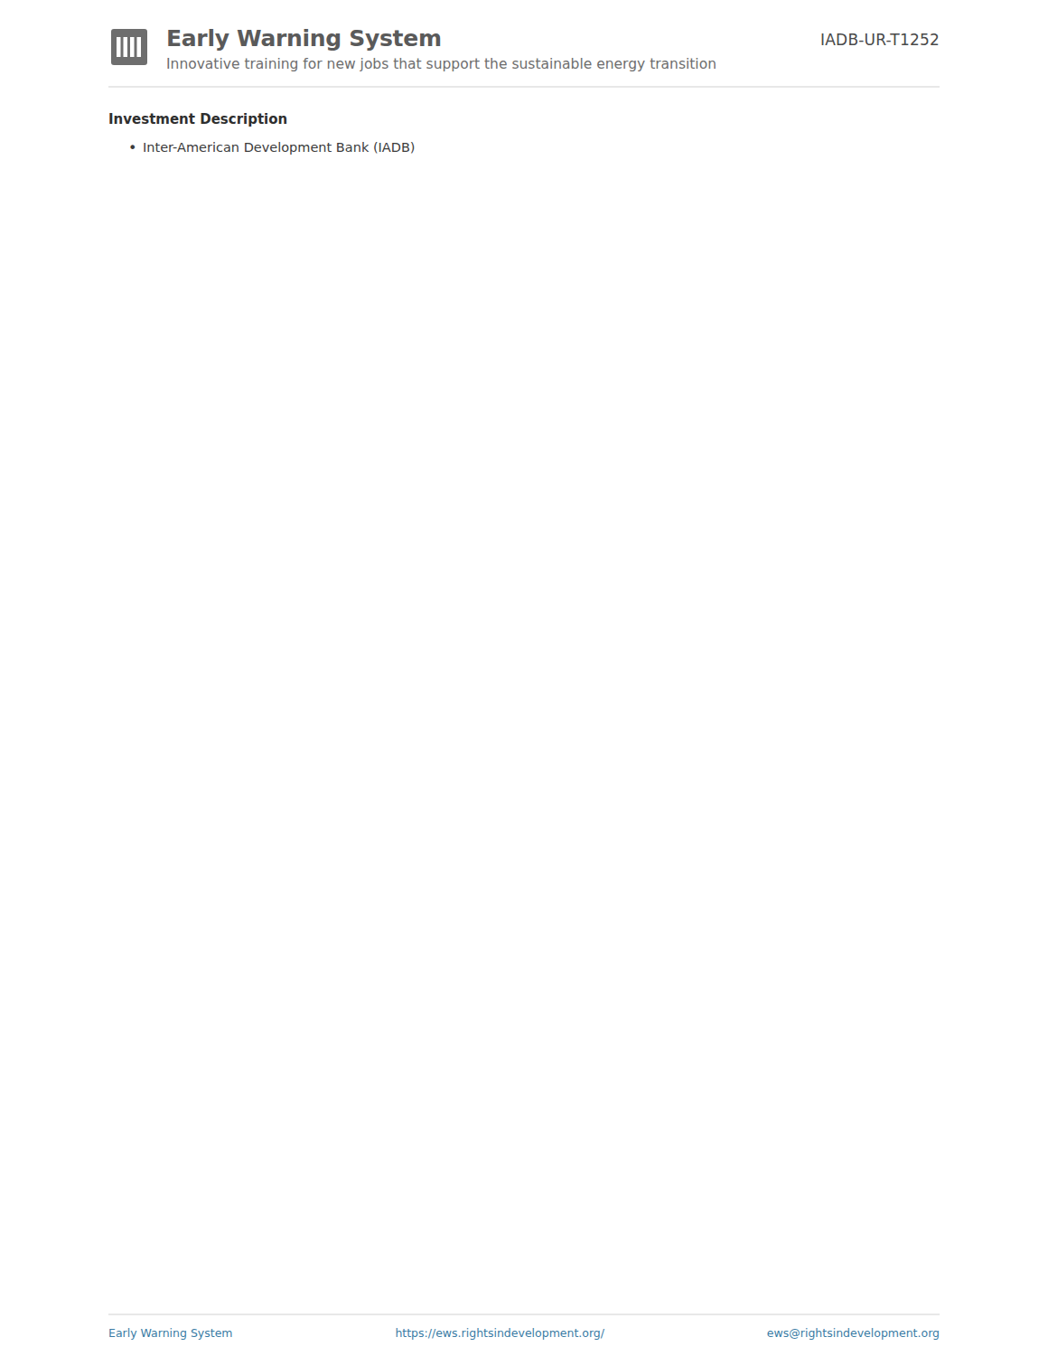Early Warning System
Innovative training for new jobs that support the sustainable energy transition
IADB-UR-T1252
Investment Description
Inter-American Development Bank (IADB)
Early Warning System
https://ews.rightsindevelopment.org/
ews@rightsindevelopment.org